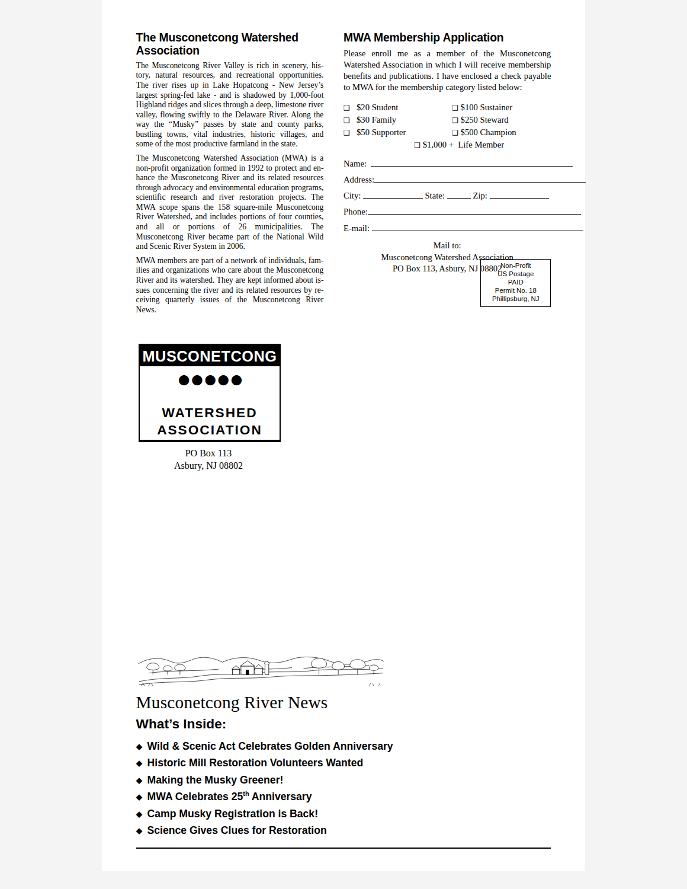The Musconetcong Watershed Association
The Musconetcong River Valley is rich in scenery, history, natural resources, and recreational opportunities. The river rises up in Lake Hopatcong - New Jersey’s largest spring-fed lake - and is shadowed by 1,000-foot Highland ridges and slices through a deep, limestone river valley, flowing swiftly to the Delaware River. Along the way the “Musky” passes by state and county parks, bustling towns, vital industries, historic villages, and some of the most productive farmland in the state.
The Musconetcong Watershed Association (MWA) is a non-profit organization formed in 1992 to protect and enhance the Musconetcong River and its related resources through advocacy and environmental education programs, scientific research and river restoration projects. The MWA scope spans the 158 square-mile Musconetcong River Watershed, and includes portions of four counties, and all or portions of 26 municipalities. The Musconetcong River became part of the National Wild and Scenic River System in 2006.
MWA members are part of a network of individuals, families and organizations who care about the Musconetcong River and its watershed. They are kept informed about issues concerning the river and its related resources by receiving quarterly issues of the Musconetcong River News.
MWA Membership Application
Please enroll me as a member of the Musconetcong Watershed Association in which I will receive membership benefits and publications. I have enclosed a check payable to MWA for the membership category listed below:
| ❑ | $20 Student | ❑ $100 Sustainer |
| ❑ | $30 Family | ❑ $250 Steward |
| ❑ | $50 Supporter | ❑ $500 Champion |
❑ $1,000 + Life Member
Name:
Address:
City: State: Zip:
Phone:
E-mail:
Mail to:
Musconetcong Watershed Association
PO Box 113, Asbury, NJ 08802
Non-Profit
US Postage
PAID
Permit No. 18
Phillipsburg, NJ
MUSCONETCONG
●●●●●
WATERSHED
ASSOCIATION
PO Box 113
Asbury, NJ 08802
Musconetcong River News
What’s Inside:
Wild & Scenic Act Celebrates Golden Anniversary
Historic Mill Restoration Volunteers Wanted
Making the Musky Greener!
MWA Celebrates 25th Anniversary
Camp Musky Registration is Back!
Science Gives Clues for Restoration